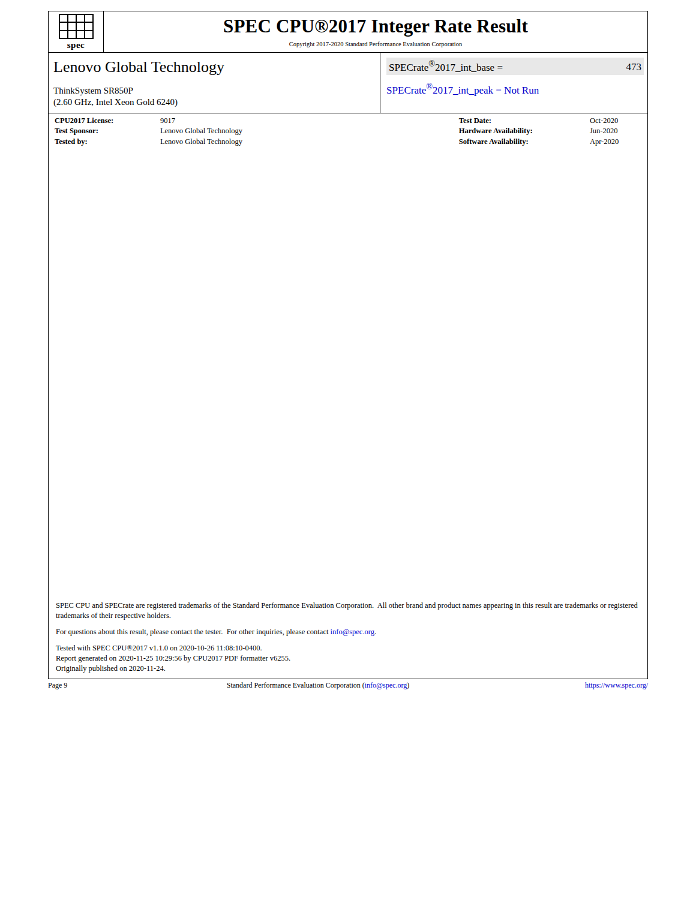spec
SPEC CPU®2017 Integer Rate Result
Copyright 2017-2020 Standard Performance Evaluation Corporation
Lenovo Global Technology
ThinkSystem SR850P
(2.60 GHz, Intel Xeon Gold 6240)
SPECrate®2017_int_base = 473
SPECrate®2017_int_peak = Not Run
| CPU2017 License: | 9017 | | Test Date: | Oct-2020 |
| Test Sponsor: | Lenovo Global Technology | | Hardware Availability: | Jun-2020 |
| Tested by: | Lenovo Global Technology | | Software Availability: | Apr-2020 |
SPEC CPU and SPECrate are registered trademarks of the Standard Performance Evaluation Corporation. All other brand and product names appearing in this result are trademarks or registered trademarks of their respective holders.
For questions about this result, please contact the tester. For other inquiries, please contact info@spec.org.
Tested with SPEC CPU®2017 v1.1.0 on 2020-10-26 11:08:10-0400.
Report generated on 2020-11-25 10:29:56 by CPU2017 PDF formatter v6255.
Originally published on 2020-11-24.
Page 9
Standard Performance Evaluation Corporation (info@spec.org)
https://www.spec.org/